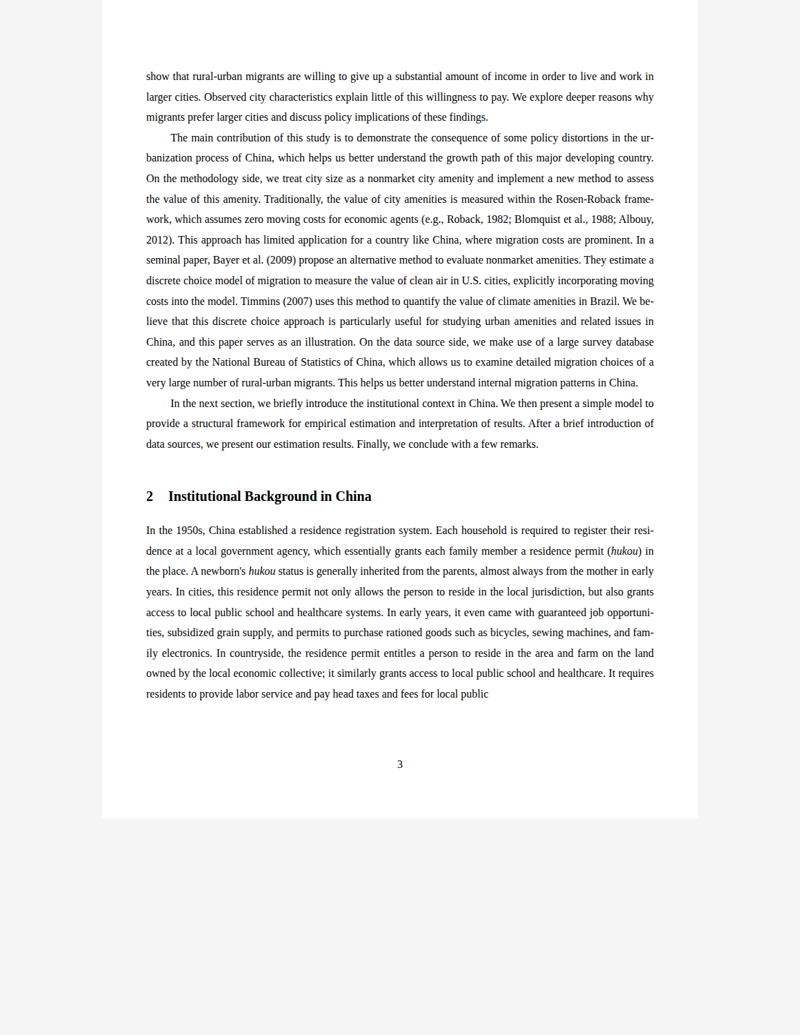show that rural-urban migrants are willing to give up a substantial amount of income in order to live and work in larger cities. Observed city characteristics explain little of this willingness to pay. We explore deeper reasons why migrants prefer larger cities and discuss policy implications of these findings.
The main contribution of this study is to demonstrate the consequence of some policy distortions in the urbanization process of China, which helps us better understand the growth path of this major developing country. On the methodology side, we treat city size as a nonmarket city amenity and implement a new method to assess the value of this amenity. Traditionally, the value of city amenities is measured within the Rosen-Roback framework, which assumes zero moving costs for economic agents (e.g., Roback, 1982; Blomquist et al., 1988; Albouy, 2012). This approach has limited application for a country like China, where migration costs are prominent. In a seminal paper, Bayer et al. (2009) propose an alternative method to evaluate nonmarket amenities. They estimate a discrete choice model of migration to measure the value of clean air in U.S. cities, explicitly incorporating moving costs into the model. Timmins (2007) uses this method to quantify the value of climate amenities in Brazil. We believe that this discrete choice approach is particularly useful for studying urban amenities and related issues in China, and this paper serves as an illustration. On the data source side, we make use of a large survey database created by the National Bureau of Statistics of China, which allows us to examine detailed migration choices of a very large number of rural-urban migrants. This helps us better understand internal migration patterns in China.
In the next section, we briefly introduce the institutional context in China. We then present a simple model to provide a structural framework for empirical estimation and interpretation of results. After a brief introduction of data sources, we present our estimation results. Finally, we conclude with a few remarks.
2 Institutional Background in China
In the 1950s, China established a residence registration system. Each household is required to register their residence at a local government agency, which essentially grants each family member a residence permit (hukou) in the place. A newborn's hukou status is generally inherited from the parents, almost always from the mother in early years. In cities, this residence permit not only allows the person to reside in the local jurisdiction, but also grants access to local public school and healthcare systems. In early years, it even came with guaranteed job opportunities, subsidized grain supply, and permits to purchase rationed goods such as bicycles, sewing machines, and family electronics. In countryside, the residence permit entitles a person to reside in the area and farm on the land owned by the local economic collective; it similarly grants access to local public school and healthcare. It requires residents to provide labor service and pay head taxes and fees for local public
3